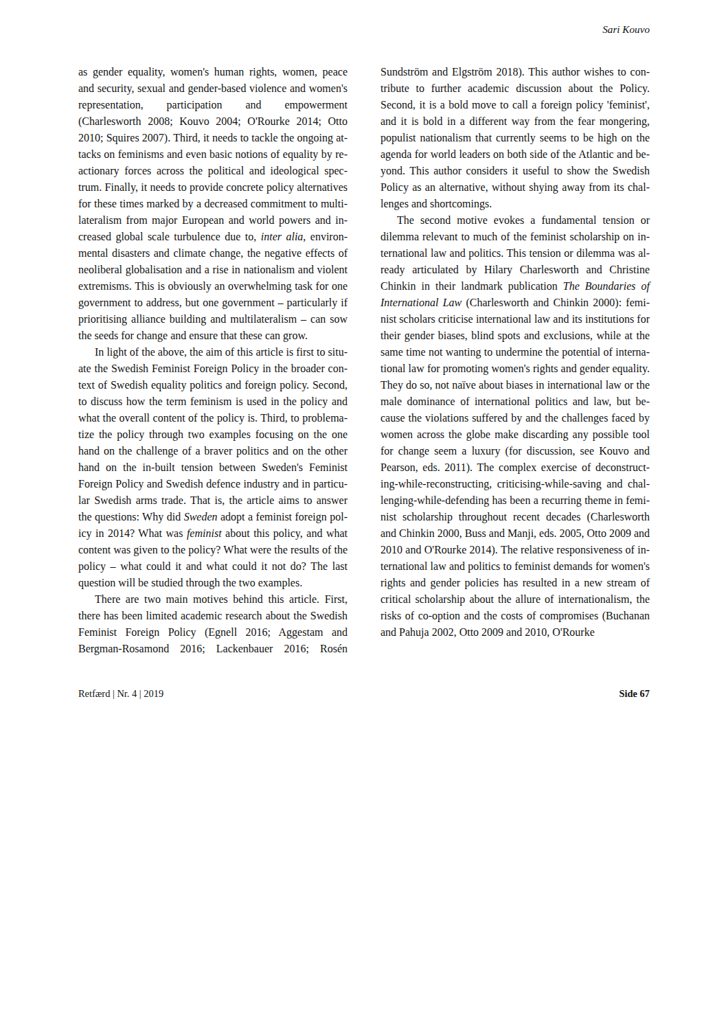Sari Kouvo
as gender equality, women's human rights, women, peace and security, sexual and gender-based violence and women's representation, participation and empowerment (Charlesworth 2008; Kouvo 2004; O'Rourke 2014; Otto 2010; Squires 2007). Third, it needs to tackle the ongoing attacks on feminisms and even basic notions of equality by reactionary forces across the political and ideological spectrum. Finally, it needs to provide concrete policy alternatives for these times marked by a decreased commitment to multilateralism from major European and world powers and increased global scale turbulence due to, inter alia, environmental disasters and climate change, the negative effects of neoliberal globalisation and a rise in nationalism and violent extremisms. This is obviously an overwhelming task for one government to address, but one government – particularly if prioritising alliance building and multilateralism – can sow the seeds for change and ensure that these can grow.
In light of the above, the aim of this article is first to situate the Swedish Feminist Foreign Policy in the broader context of Swedish equality politics and foreign policy. Second, to discuss how the term feminism is used in the policy and what the overall content of the policy is. Third, to problematize the policy through two examples focusing on the one hand on the challenge of a braver politics and on the other hand on the in-built tension between Sweden's Feminist Foreign Policy and Swedish defence industry and in particular Swedish arms trade. That is, the article aims to answer the questions: Why did Sweden adopt a feminist foreign policy in 2014? What was feminist about this policy, and what content was given to the policy? What were the results of the policy – what could it and what could it not do? The last question will be studied through the two examples.
There are two main motives behind this article. First, there has been limited academic research about the Swedish Feminist Foreign Policy (Egnell 2016; Aggestam and Bergman-Rosamond 2016; Lackenbauer 2016; Rosén Sundström and Elgström 2018). This author wishes to contribute to further academic discussion about the Policy. Second, it is a bold move to call a foreign policy 'feminist', and it is bold in a different way from the fear mongering, populist nationalism that currently seems to be high on the agenda for world leaders on both side of the Atlantic and beyond. This author considers it useful to show the Swedish Policy as an alternative, without shying away from its challenges and shortcomings.
The second motive evokes a fundamental tension or dilemma relevant to much of the feminist scholarship on international law and politics. This tension or dilemma was already articulated by Hilary Charlesworth and Christine Chinkin in their landmark publication The Boundaries of International Law (Charlesworth and Chinkin 2000): feminist scholars criticise international law and its institutions for their gender biases, blind spots and exclusions, while at the same time not wanting to undermine the potential of international law for promoting women's rights and gender equality. They do so, not naïve about biases in international law or the male dominance of international politics and law, but because the violations suffered by and the challenges faced by women across the globe make discarding any possible tool for change seem a luxury (for discussion, see Kouvo and Pearson, eds. 2011). The complex exercise of deconstructing-while-reconstructing, criticising-while-saving and challenging-while-defending has been a recurring theme in feminist scholarship throughout recent decades (Charlesworth and Chinkin 2000, Buss and Manji, eds. 2005, Otto 2009 and 2010 and O'Rourke 2014). The relative responsiveness of international law and politics to feminist demands for women's rights and gender policies has resulted in a new stream of critical scholarship about the allure of internationalism, the risks of co-option and the costs of compromises (Buchanan and Pahuja 2002, Otto 2009 and 2010, O'Rourke
Retfærd | Nr. 4 | 2019 Side 67